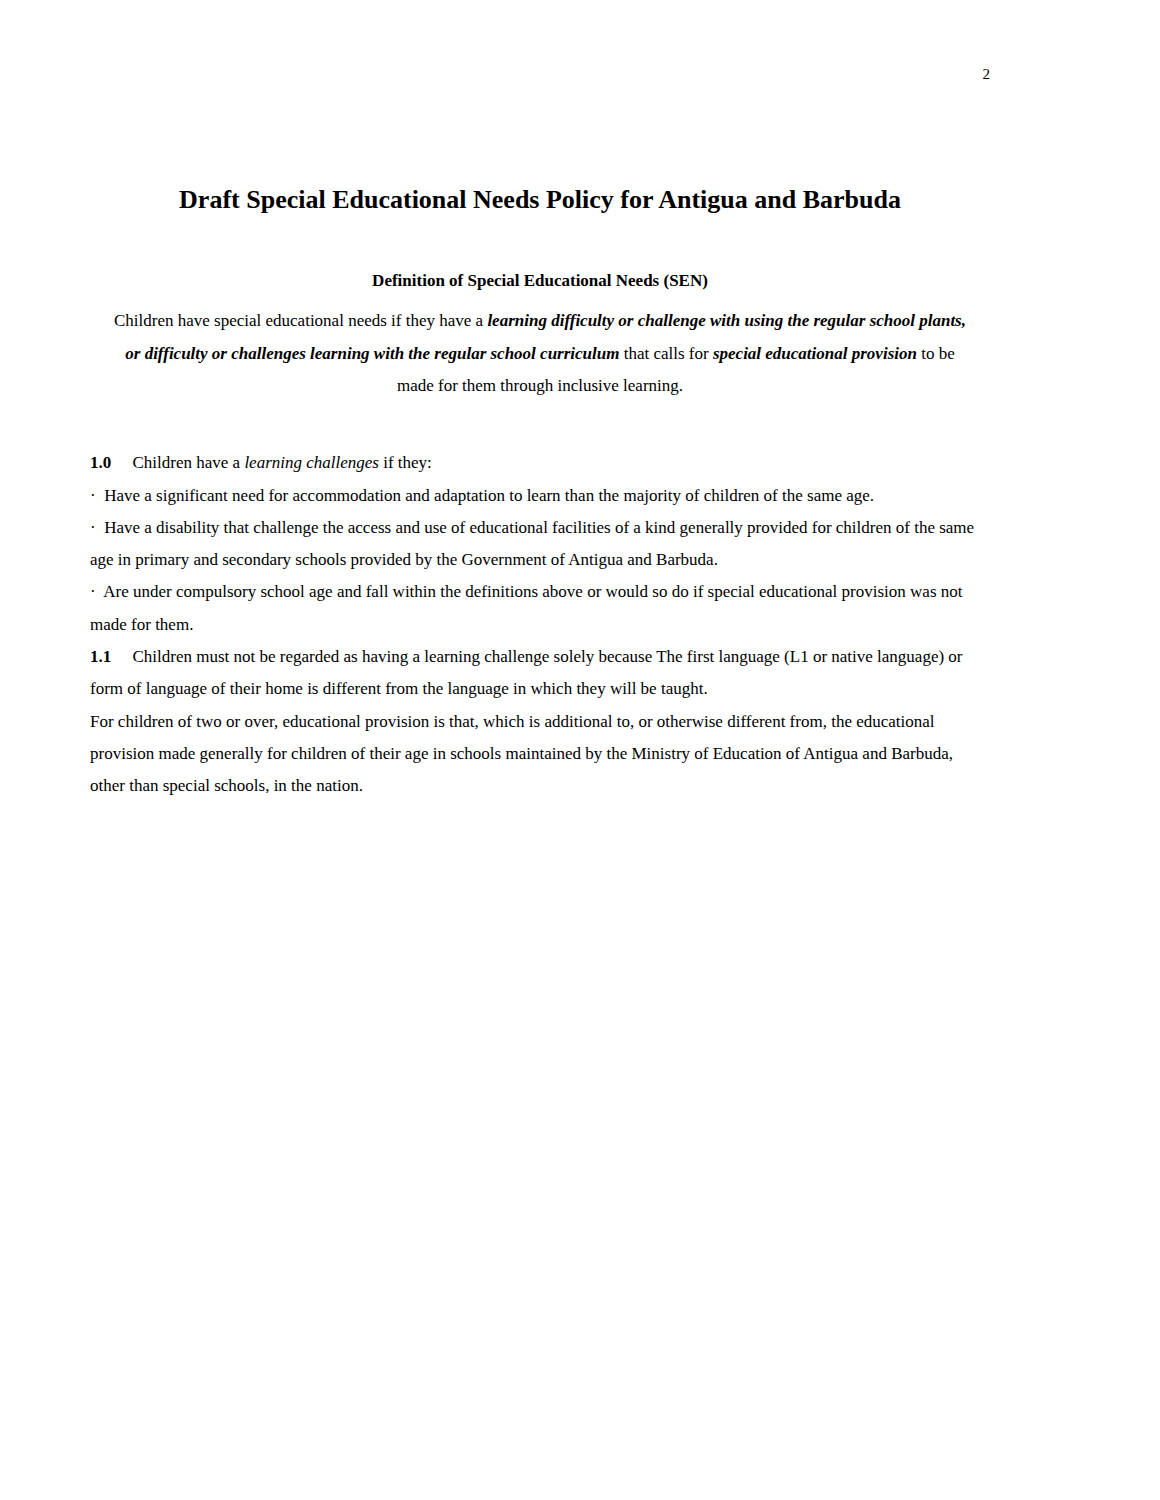2
Draft Special Educational Needs Policy for Antigua and Barbuda
Definition of Special Educational Needs (SEN)
Children have special educational needs if they have a learning difficulty or challenge with using the regular school plants, or difficulty or challenges learning with the regular school curriculum that calls for special educational provision to be made for them through inclusive learning.
1.0 Children have a learning challenges if they:
· Have a significant need for accommodation and adaptation to learn than the majority of children of the same age.
· Have a disability that challenge the access and use of educational facilities of a kind generally provided for children of the same age in primary and secondary schools provided by the Government of Antigua and Barbuda.
· Are under compulsory school age and fall within the definitions above or would so do if special educational provision was not made for them.
1.1 Children must not be regarded as having a learning challenge solely because The first language (L1 or native language) or form of language of their home is different from the language in which they will be taught.
For children of two or over, educational provision is that, which is additional to, or otherwise different from, the educational provision made generally for children of their age in schools maintained by the Ministry of Education of Antigua and Barbuda, other than special schools, in the nation.